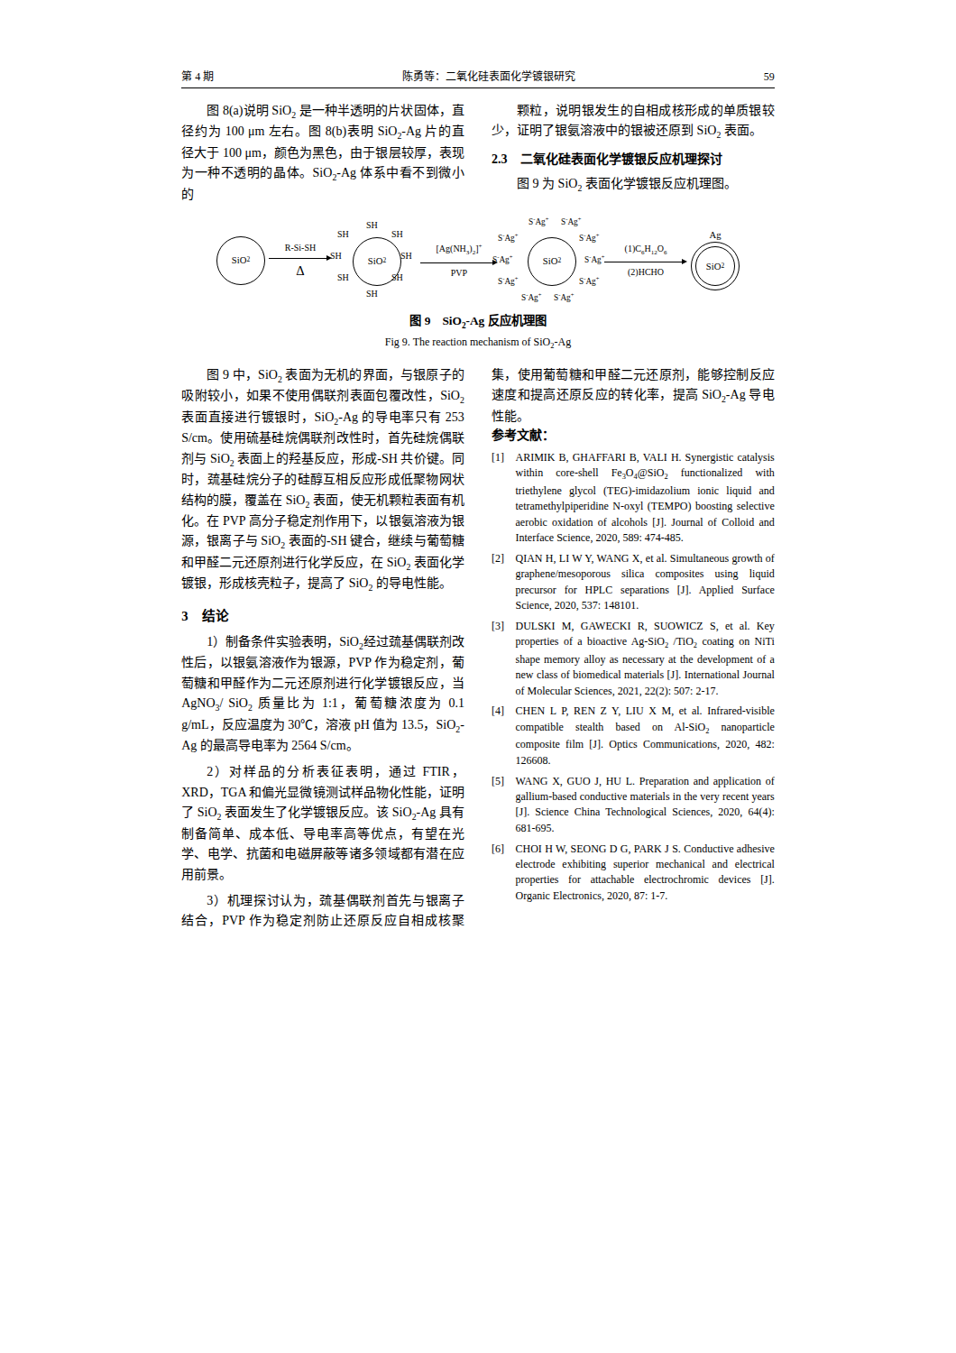第 4 期
陈勇等：二氧化硅表面化学镀银研究
59
图 8(a)说明 SiO2 是一种半透明的片状固体，直径约为 100 μm 左右。图 8(b)表明 SiO2-Ag 片的直径大于 100 μm，颜色为黑色，由于银层较厚，表现为一种不透明的晶体。SiO2-Ag 体系中看不到微小的
颗粒，说明银发生的自相成核形成的单质银较少，证明了银氨溶液中的银被还原到 SiO2 表面。
2.3　二氧化硅表面化学镀银反应机理探讨
图 9 为 SiO2 表面化学镀银反应机理图。
SiO2
R-Si-SH
Δ
SiO2
SH SH SH SH SH SH SH SH
[Ag(NH3)2]+
PVP
SiO2
S-Ag+ S-Ag+ S-Ag+ S-Ag+ S-Ag+ S-Ag+ S-Ag+ S-Ag+ S-Ag+ S-Ag+
(1)C6H12O6
(2)HCHO
Ag
SiO2
图 9　SiO2-Ag 反应机理图
Fig 9. The reaction mechanism of SiO2-Ag
图 9 中，SiO2 表面为无机的界面，与银原子的吸附较小，如果不使用偶联剂表面包覆改性，SiO2 表面直接进行镀银时，SiO2-Ag 的导电率只有 253 S/cm。使用硫基硅烷偶联剂改性时，首先硅烷偶联剂与 SiO2 表面上的羟基反应，形成-SH 共价键。同时，巯基硅烷分子的硅醇互相反应形成低聚物网状结构的膜，覆盖在 SiO2 表面，使无机颗粒表面有机化。在 PVP 高分子稳定剂作用下，以银氨溶液为银源，银离子与 SiO2 表面的-SH 键合，继续与葡萄糖和甲醛二元还原剂进行化学反应，在 SiO2 表面化学镀银，形成核壳粒子，提高了 SiO2 的导电性能。
3　结论
1）制备条件实验表明，SiO2经过巯基偶联剂改性后，以银氨溶液作为银源，PVP 作为稳定剂，葡萄糖和甲醛作为二元还原剂进行化学镀银反应，当 AgNO3/ SiO2 质量比为 1:1，葡萄糖浓度为 0.1 g/mL，反应温度为 30℃，溶液 pH 值为 13.5，SiO2-Ag 的最高导电率为 2564 S/cm。
2）对样品的分析表征表明，通过 FTIR，XRD，TGA 和偏光显微镜测试样品物化性能，证明了 SiO2 表面发生了化学镀银反应。该 SiO2-Ag 具有制备简单、成本低、导电率高等优点，有望在光学、电学、抗菌和电磁屏蔽等诸多领域都有潜在应用前景。
3）机理探讨认为，巯基偶联剂首先与银离子结合，PVP 作为稳定剂防止还原反应自相成核聚集，使用葡萄糖和甲醛二元还原剂，能够控制反应速度和提高还原反应的转化率，提高 SiO2-Ag 导电性能。
参考文献：
[1] ARIMIK B, GHAFFARI B, VALI H. Synergistic catalysis within core-shell Fe3O4@SiO2 functionalized with triethylene glycol (TEG)-imidazolium ionic liquid and tetramethylpiperidine N-oxyl (TEMPO) boosting selective aerobic oxidation of alcohols [J]. Journal of Colloid and Interface Science, 2020, 589: 474-485.
[2] QIAN H, LI W Y, WANG X, et al. Simultaneous growth of graphene/mesoporous silica composites using liquid precursor for HPLC separations [J]. Applied Surface Science, 2020, 537: 148101.
[3] DULSKI M, GAWECKI R, SUOWICZ S, et al. Key properties of a bioactive Ag-SiO2 /TiO2 coating on NiTi shape memory alloy as necessary at the development of a new class of biomedical materials [J]. International Journal of Molecular Sciences, 2021, 22(2): 507: 2-17.
[4] CHEN L P, REN Z Y, LIU X M, et al. Infrared-visible compatible stealth based on Al-SiO2 nanoparticle composite film [J]. Optics Communications, 2020, 482: 126608.
[5] WANG X, GUO J, HU L. Preparation and application of gallium-based conductive materials in the very recent years [J]. Science China Technological Sciences, 2020, 64(4): 681-695.
[6] CHOI H W, SEONG D G, PARK J S. Conductive adhesive electrode exhibiting superior mechanical and electrical properties for attachable electrochromic devices [J]. Organic Electronics, 2020, 87: 1-7.